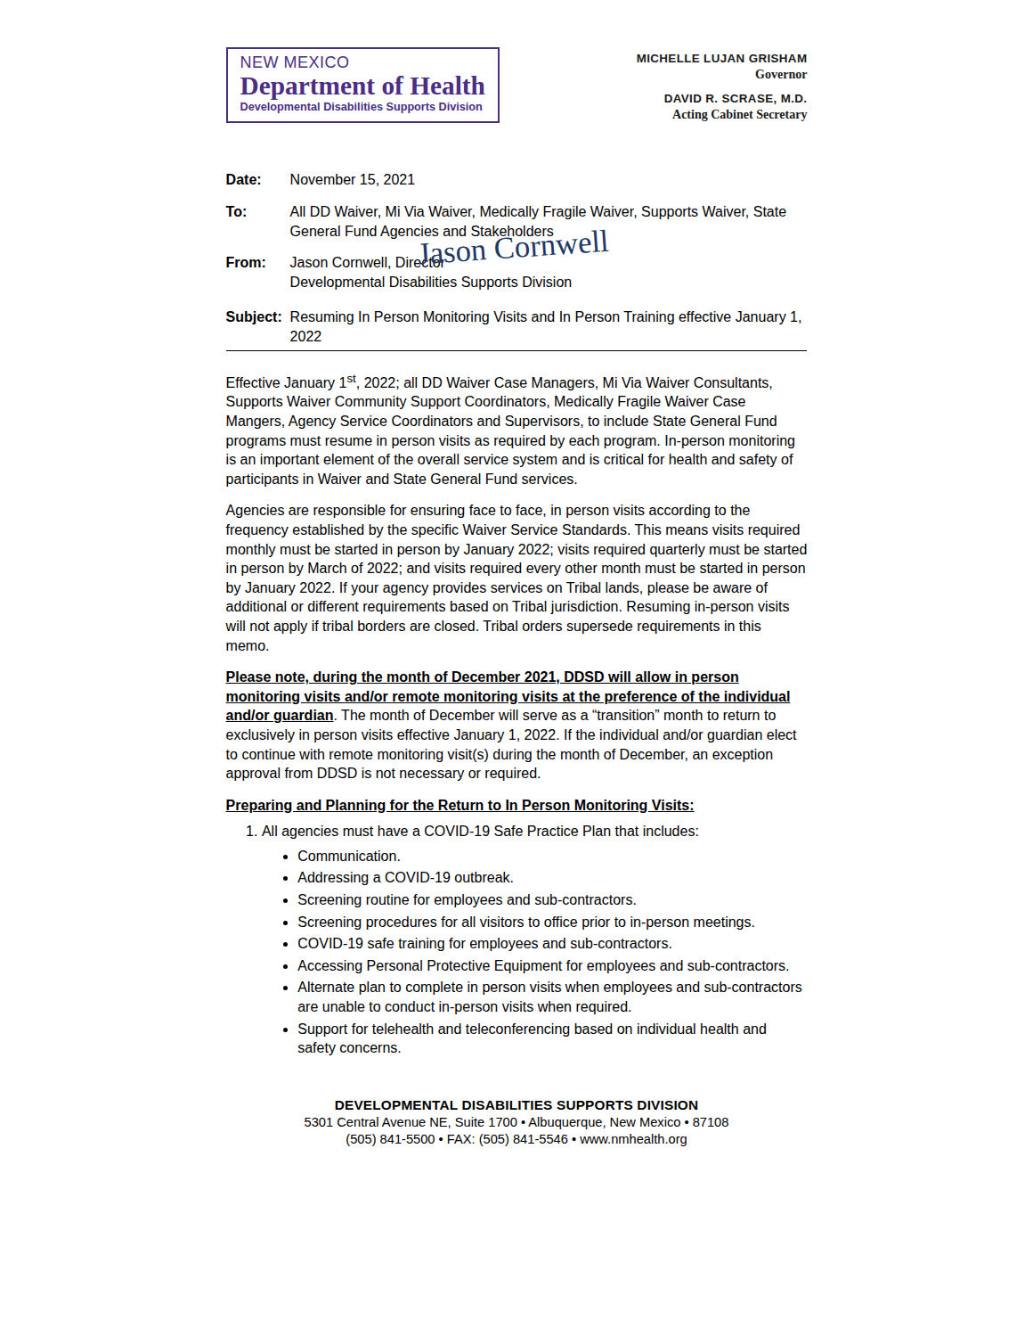NEW MEXICO
Department of Health
Developmental Disabilities Supports Division
MICHELLE LUJAN GRISHAM
Governor
DAVID R. SCRASE, M.D.
Acting Cabinet Secretary
Date:
November 15, 2021
To:
All DD Waiver, Mi Via Waiver, Medically Fragile Waiver, Supports Waiver, State General Fund Agencies and Stakeholders
From:
Jason Cornwell, DirectorJason Cornwell Developmental Disabilities Supports Division
Subject:
Resuming In Person Monitoring Visits and In Person Training effective January 1, 2022
Effective January 1st, 2022; all DD Waiver Case Managers, Mi Via Waiver Consultants, Supports Waiver Community Support Coordinators, Medically Fragile Waiver Case Mangers, Agency Service Coordinators and Supervisors, to include State General Fund programs must resume in person visits as required by each program. In-person monitoring is an important element of the overall service system and is critical for health and safety of participants in Waiver and State General Fund services.
Agencies are responsible for ensuring face to face, in person visits according to the frequency established by the specific Waiver Service Standards. This means visits required monthly must be started in person by January 2022; visits required quarterly must be started in person by March of 2022; and visits required every other month must be started in person by January 2022. If your agency provides services on Tribal lands, please be aware of additional or different requirements based on Tribal jurisdiction. Resuming in-person visits will not apply if tribal borders are closed. Tribal orders supersede requirements in this memo.
Please note, during the month of December 2021, DDSD will allow in person monitoring visits and/or remote monitoring visits at the preference of the individual and/or guardian. The month of December will serve as a “transition” month to return to exclusively in person visits effective January 1, 2022. If the individual and/or guardian elect to continue with remote monitoring visit(s) during the month of December, an exception approval from DDSD is not necessary or required.
Preparing and Planning for the Return to In Person Monitoring Visits:
All agencies must have a COVID-19 Safe Practice Plan that includes:
Communication.
Addressing a COVID-19 outbreak.
Screening routine for employees and sub-contractors.
Screening procedures for all visitors to office prior to in-person meetings.
COVID-19 safe training for employees and sub-contractors.
Accessing Personal Protective Equipment for employees and sub-contractors.
Alternate plan to complete in person visits when employees and sub-contractors are unable to conduct in-person visits when required.
Support for telehealth and teleconferencing based on individual health and safety concerns.
DEVELOPMENTAL DISABILITIES SUPPORTS DIVISION
5301 Central Avenue NE, Suite 1700 • Albuquerque, New Mexico • 87108
(505) 841-5500 • FAX: (505) 841-5546 • www.nmhealth.org